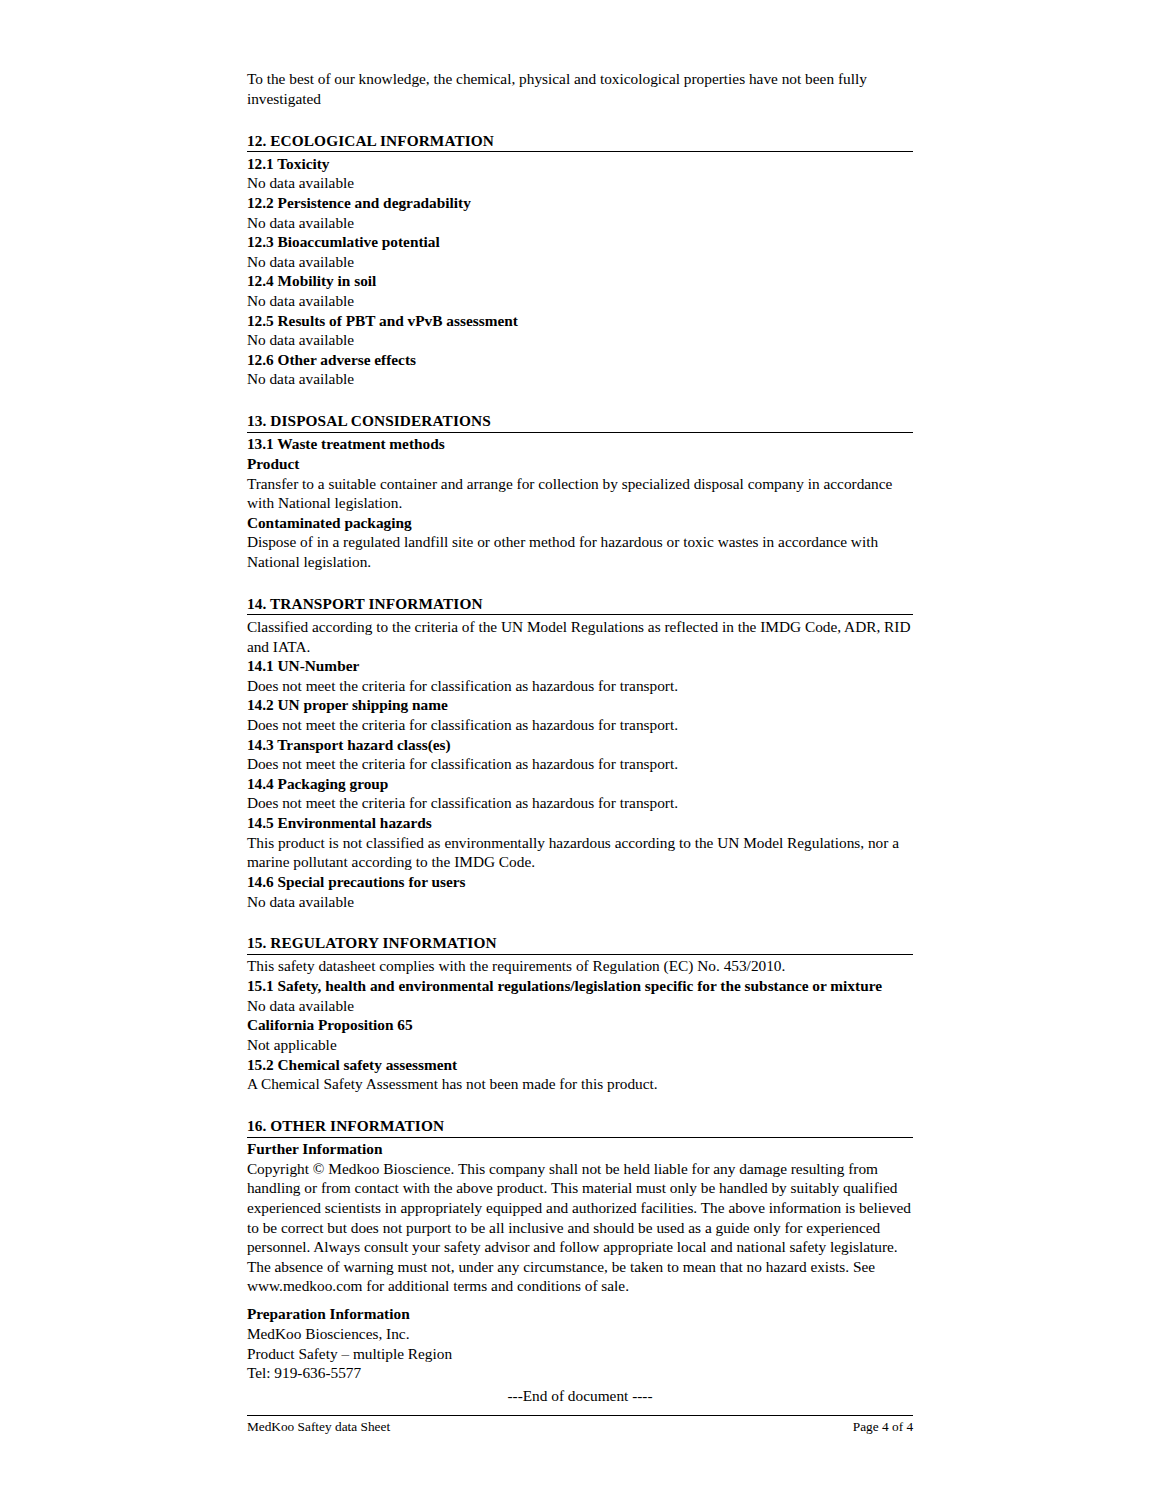To the best of our knowledge, the chemical, physical and toxicological properties have not been fully investigated
12. ECOLOGICAL INFORMATION
12.1 Toxicity
No data available
12.2 Persistence and degradability
No data available
12.3 Bioaccumlative potential
No data available
12.4 Mobility in soil
No data available
12.5 Results of PBT and vPvB assessment
No data available
12.6 Other adverse effects
No data available
13. DISPOSAL CONSIDERATIONS
13.1 Waste treatment methods
Product
Transfer to a suitable container and arrange for collection by specialized disposal company in accordance with National legislation.
Contaminated packaging
Dispose of in a regulated landfill site or other method for hazardous or toxic wastes in accordance with National legislation.
14. TRANSPORT INFORMATION
Classified according to the criteria of the UN Model Regulations as reflected in the IMDG Code, ADR, RID and IATA.
14.1 UN-Number
Does not meet the criteria for classification as hazardous for transport.
14.2 UN proper shipping name
Does not meet the criteria for classification as hazardous for transport.
14.3 Transport hazard class(es)
Does not meet the criteria for classification as hazardous for transport.
14.4 Packaging group
Does not meet the criteria for classification as hazardous for transport.
14.5 Environmental hazards
This product is not classified as environmentally hazardous according to the UN Model Regulations, nor a marine pollutant according to the IMDG Code.
14.6 Special precautions for users
No data available
15. REGULATORY INFORMATION
This safety datasheet complies with the requirements of Regulation (EC) No. 453/2010.
15.1 Safety, health and environmental regulations/legislation specific for the substance or mixture
No data available
California Proposition 65
Not applicable
15.2 Chemical safety assessment
A Chemical Safety Assessment has not been made for this product.
16. OTHER INFORMATION
Further Information
Copyright © Medkoo Bioscience. This company shall not be held liable for any damage resulting from handling or from contact with the above product. This material must only be handled by suitably qualified experienced scientists in appropriately equipped and authorized facilities. The above information is believed to be correct but does not purport to be all inclusive and should be used as a guide only for experienced personnel. Always consult your safety advisor and follow appropriate local and national safety legislature. The absence of warning must not, under any circumstance, be taken to mean that no hazard exists. See www.medkoo.com for additional terms and conditions of sale.
Preparation Information
MedKoo Biosciences, Inc.
Product Safety – multiple Region
Tel: 919-636-5577
---End of document ----
MedKoo Saftey data Sheet Page 4 of 4